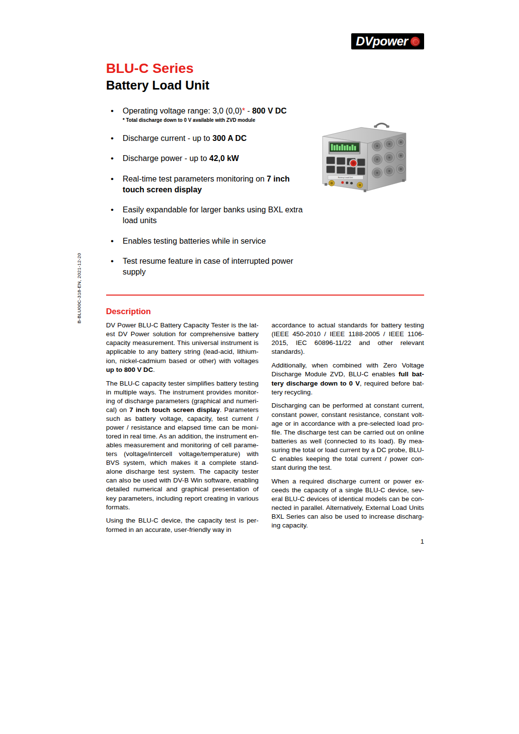B-BLU00C-318-EN, 2021-12-20
DVpower
BLU-C Series
Battery Load Unit
Operating voltage range: 3,0 (0,0)* - 800 V DC * Total discharge down to 0 V available with ZVD module
Discharge current - up to 300 A DC
Discharge power - up to 42,0 kW
Real-time test parameters monitoring on 7 inch touch screen display
Easily expandable for larger banks using BXL extra load units
Enables testing batteries while in service
Test resume feature in case of interrupted power supply
Battery Load Unit
Description
DV Power BLU-C Battery Capacity Tester is the latest DV Power solution for comprehensive battery capacity measurement. This universal instrument is applicable to any battery string (lead-acid, lithium-ion, nickel-cadmium based or other) with voltages up to 800 V DC.
The BLU-C capacity tester simplifies battery testing in multiple ways. The instrument provides monitoring of discharge parameters (graphical and numerical) on 7 inch touch screen display. Parameters such as battery voltage, capacity, test current / power / resistance and elapsed time can be monitored in real time. As an addition, the instrument enables measurement and monitoring of cell parameters (voltage/intercell voltage/temperature) with BVS system, which makes it a complete stand-alone discharge test system. The capacity tester can also be used with DV-B Win software, enabling detailed numerical and graphical presentation of key parameters, including report creating in various formats.
Using the BLU-C device, the capacity test is performed in an accurate, user-friendly way in
accordance to actual standards for battery testing (IEEE 450-2010 / IEEE 1188-2005 / IEEE 1106-2015, IEC 60896-11/22 and other relevant standards).
Additionally, when combined with Zero Voltage Discharge Module ZVD, BLU-C enables full battery discharge down to 0 V, required before battery recycling.
Discharging can be performed at constant current, constant power, constant resistance, constant voltage or in accordance with a pre-selected load profile. The discharge test can be carried out on online batteries as well (connected to its load). By measuring the total or load current by a DC probe, BLU-C enables keeping the total current / power constant during the test.
When a required discharge current or power exceeds the capacity of a single BLU-C device, several BLU-C devices of identical models can be connected in parallel. Alternatively, External Load Units BXL Series can also be used to increase discharging capacity.
1